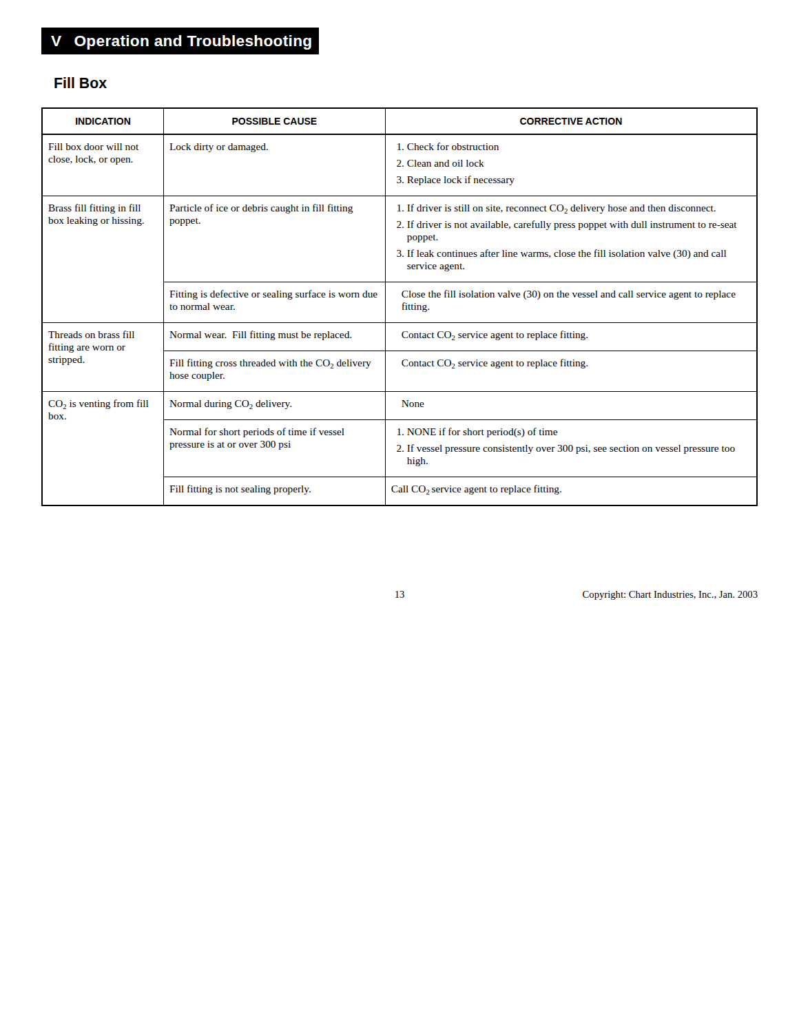VOperation and Troubleshooting
Fill Box
| INDICATION | POSSIBLE CAUSE | CORRECTIVE ACTION |
| --- | --- | --- |
| Fill box door will not close, lock, or open. | Lock dirty or damaged. | Check for obstruction Clean and oil lock Replace lock if necessary |
| Brass fill fitting in fill box leaking or hissing. | Particle of ice or debris caught in fill fitting poppet. | If driver is still on site, reconnect CO 2 delivery hose and then disconnect. If driver is not available, carefully press poppet with dull instrument to re-seat poppet. If leak continues after line warms, close the fill isolation valve (30) and call service agent. |
| Fitting is defective or sealing surface is worn due to normal wear. | Close the fill isolation valve (30) on the vessel and call service agent to replace fitting. |
| Threads on brass fill fitting are worn or stripped. | Normal wear. Fill fitting must be replaced. | Contact CO 2 service agent to replace fitting. |
| Fill fitting cross threaded with the CO 2 delivery hose coupler. | Contact CO 2 service agent to replace fitting. |
| CO 2 is venting from fill box. | Normal during CO 2 delivery. | None |
| Normal for short periods of time if vessel pressure is at or over 300 psi | NONE if for short period(s) of time If vessel pressure consistently over 300 psi, see section on vessel pressure too high. |
| Fill fitting is not sealing properly. | Call CO 2 service agent to replace fitting. |
13
Copyright: Chart Industries, Inc., Jan. 2003